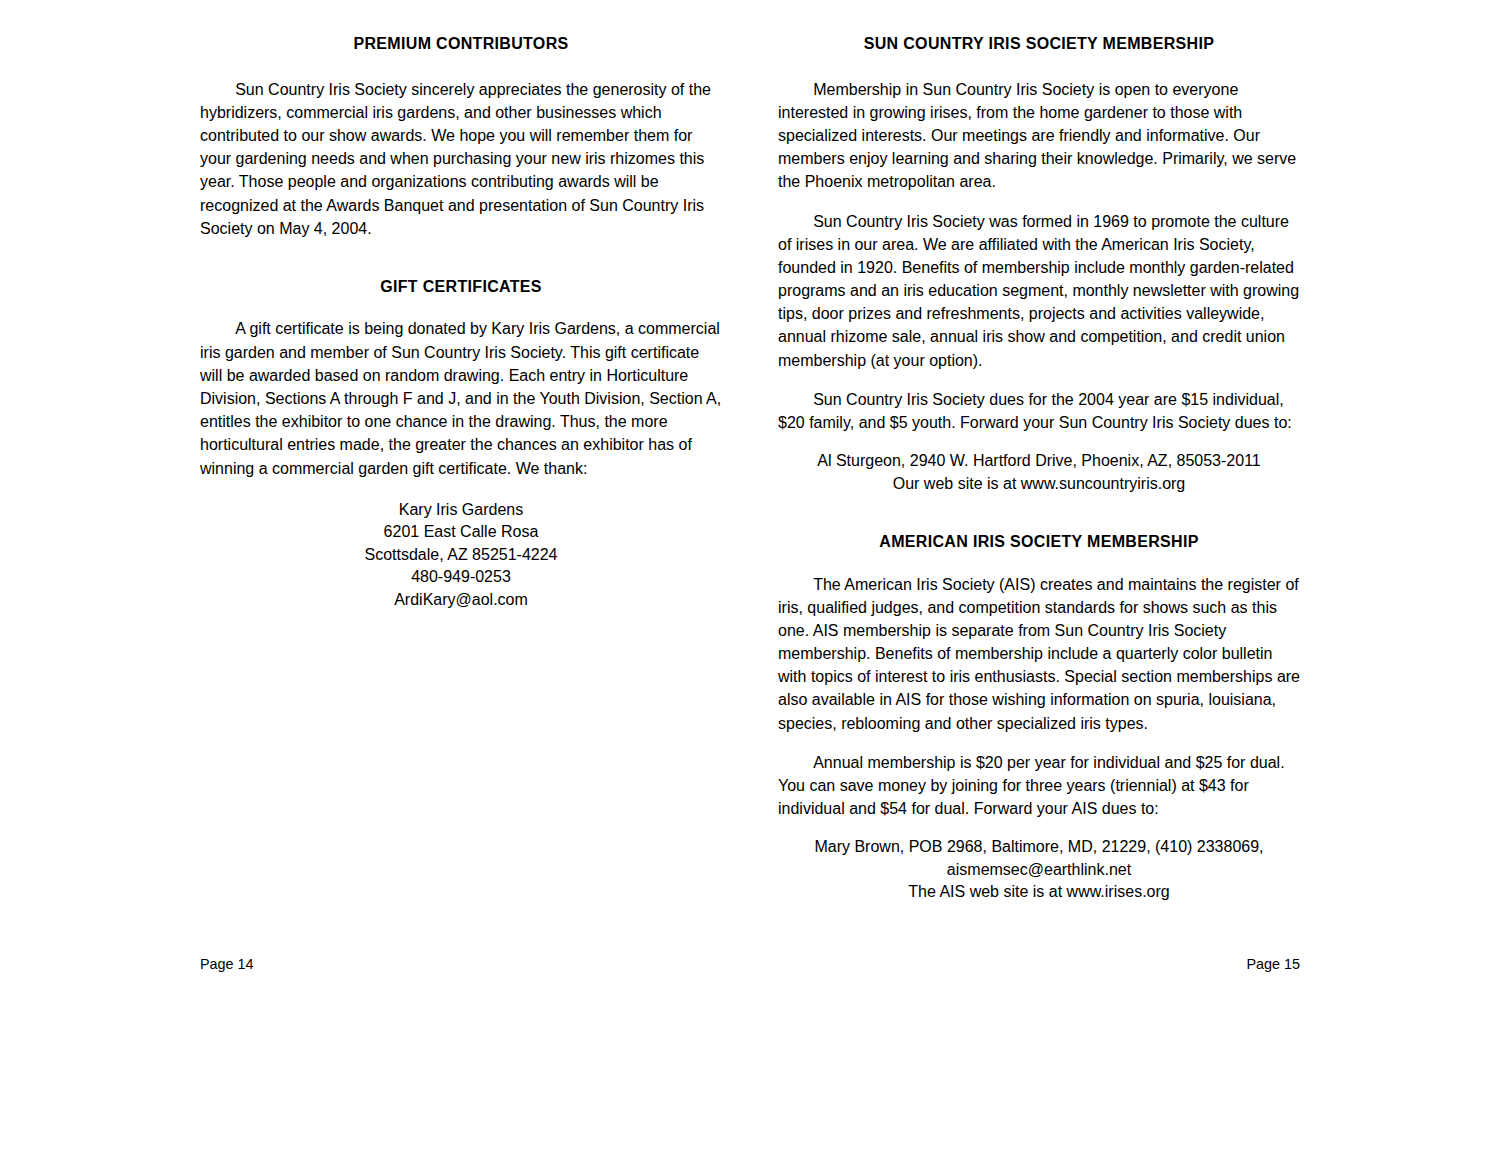PREMIUM CONTRIBUTORS
Sun Country Iris Society sincerely appreciates the generosity of the hybridizers, commercial iris gardens, and other businesses which contributed to our show awards. We hope you will remember them for your gardening needs and when purchasing your new iris rhizomes this year. Those people and organizations contributing awards will be recognized at the Awards Banquet and presentation of Sun Country Iris Society on May 4, 2004.
GIFT CERTIFICATES
A gift certificate is being donated by Kary Iris Gardens, a commercial iris garden and member of Sun Country Iris Society. This gift certificate will be awarded based on random drawing. Each entry in Horticulture Division, Sections A through F and J, and in the Youth Division, Section A, entitles the exhibitor to one chance in the drawing. Thus, the more horticultural entries made, the greater the chances an exhibitor has of winning a commercial garden gift certificate. We thank:
Kary Iris Gardens
6201 East Calle Rosa
Scottsdale, AZ 85251-4224
480-949-0253
ArdiKary@aol.com
SUN COUNTRY IRIS SOCIETY MEMBERSHIP
Membership in Sun Country Iris Society is open to everyone interested in growing irises, from the home gardener to those with specialized interests. Our meetings are friendly and informative. Our members enjoy learning and sharing their knowledge. Primarily, we serve the Phoenix metropolitan area.
Sun Country Iris Society was formed in 1969 to promote the culture of irises in our area. We are affiliated with the American Iris Society, founded in 1920. Benefits of membership include monthly garden-related programs and an iris education segment, monthly newsletter with growing tips, door prizes and refreshments, projects and activities valleywide, annual rhizome sale, annual iris show and competition, and credit union membership (at your option).
Sun Country Iris Society dues for the 2004 year are $15 individual, $20 family, and $5 youth. Forward your Sun Country Iris Society dues to:
Al Sturgeon, 2940 W. Hartford Drive, Phoenix, AZ, 85053-2011
Our web site is at www.suncountryiris.org
AMERICAN IRIS SOCIETY MEMBERSHIP
The American Iris Society (AIS) creates and maintains the register of iris, qualified judges, and competition standards for shows such as this one. AIS membership is separate from Sun Country Iris Society membership. Benefits of membership include a quarterly color bulletin with topics of interest to iris enthusiasts. Special section memberships are also available in AIS for those wishing information on spuria, louisiana, species, reblooming and other specialized iris types.
Annual membership is $20 per year for individual and $25 for dual. You can save money by joining for three years (triennial) at $43 for individual and $54 for dual. Forward your AIS dues to:
Mary Brown, POB 2968, Baltimore, MD, 21229, (410) 2338069,
aismemsec@earthlink.net
The AIS web site is at www.irises.org
Page 14 Page 15